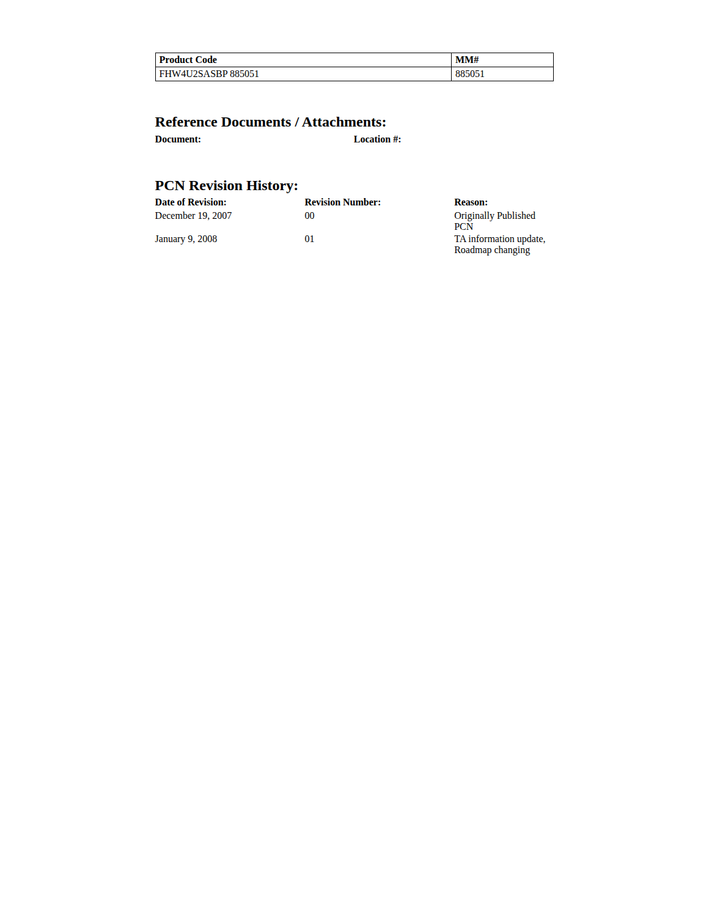| Product Code | MM# |
| --- | --- |
| FHW4U2SASBP 885051 | 885051 |
Reference Documents / Attachments:
Document:Location #:
PCN Revision History:
| Date of Revision: | Revision Number: | Reason: |
| --- | --- | --- |
| December 19, 2007 | 00 | Originally Published PCN |
| January 9, 2008 | 01 | TA information update, Roadmap changing |